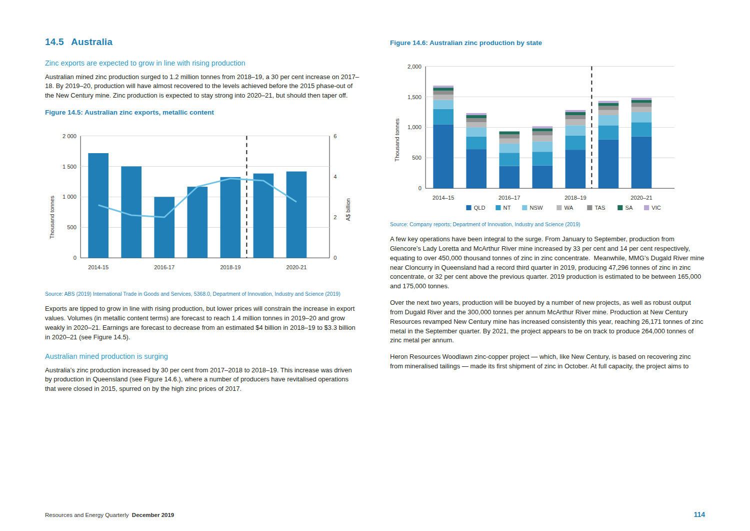14.5 Australia
Zinc exports are expected to grow in line with rising production
Australian mined zinc production surged to 1.2 million tonnes from 2018–19, a 30 per cent increase on 2017–18. By 2019–20, production will have almost recovered to the levels achieved before the 2015 phase-out of the New Century mine. Zinc production is expected to stay strong into 2020–21, but should then taper off.
Figure 14.5: Australian zinc exports, metallic content
Thousand tonnes A$ billion 2 000 1 500 1 000 500 0 6 4 2 0 2014-15 2016-17 2018-19 2020-21
Source: ABS (2019) International Trade in Goods and Services, 5368.0, Department of Innovation, Industry and Science (2019)
Exports are tipped to grow in line with rising production, but lower prices will constrain the increase in export values. Volumes (in metallic content terms) are forecast to reach 1.4 million tonnes in 2019–20 and grow weakly in 2020–21. Earnings are forecast to decrease from an estimated $4 billion in 2018–19 to $3.3 billion in 2020–21 (see Figure 14.5).
Australian mined production is surging
Australia’s zinc production increased by 30 per cent from 2017–2018 to 2018–19. This increase was driven by production in Queensland (see Figure 14.6.), where a number of producers have revitalised operations that were closed in 2015, spurred on by the high zinc prices of 2017.
Figure 14.6: Australian zinc production by state
Thousand tonnes 2,000 1,500 1,000 500 0 2014–15 2016–17 2018–19 2020–21 QLD NT NSW WA TAS SA VIC
Source: Company reports; Department of Innovation, Industry and Science (2019)
A few key operations have been integral to the surge. From January to September, production from Glencore’s Lady Loretta and McArthur River mine increased by 33 per cent and 14 per cent respectively, equating to over 450,000 thousand tonnes of zinc in zinc concentrate. Meanwhile, MMG’s Dugald River mine near Cloncurry in Queensland had a record third quarter in 2019, producing 47,296 tonnes of zinc in zinc concentrate, or 32 per cent above the previous quarter. 2019 production is estimated to be between 165,000 and 175,000 tonnes.
Over the next two years, production will be buoyed by a number of new projects, as well as robust output from Dugald River and the 300,000 tonnes per annum McArthur River mine. Production at New Century Resources revamped New Century mine has increased consistently this year, reaching 26,171 tonnes of zinc metal in the September quarter. By 2021, the project appears to be on track to produce 264,000 tonnes of zinc metal per annum.
Heron Resources Woodlawn zinc-copper project — which, like New Century, is based on recovering zinc from mineralised tailings — made its first shipment of zinc in October. At full capacity, the project aims to
Resources and Energy Quarterly December 2019
114